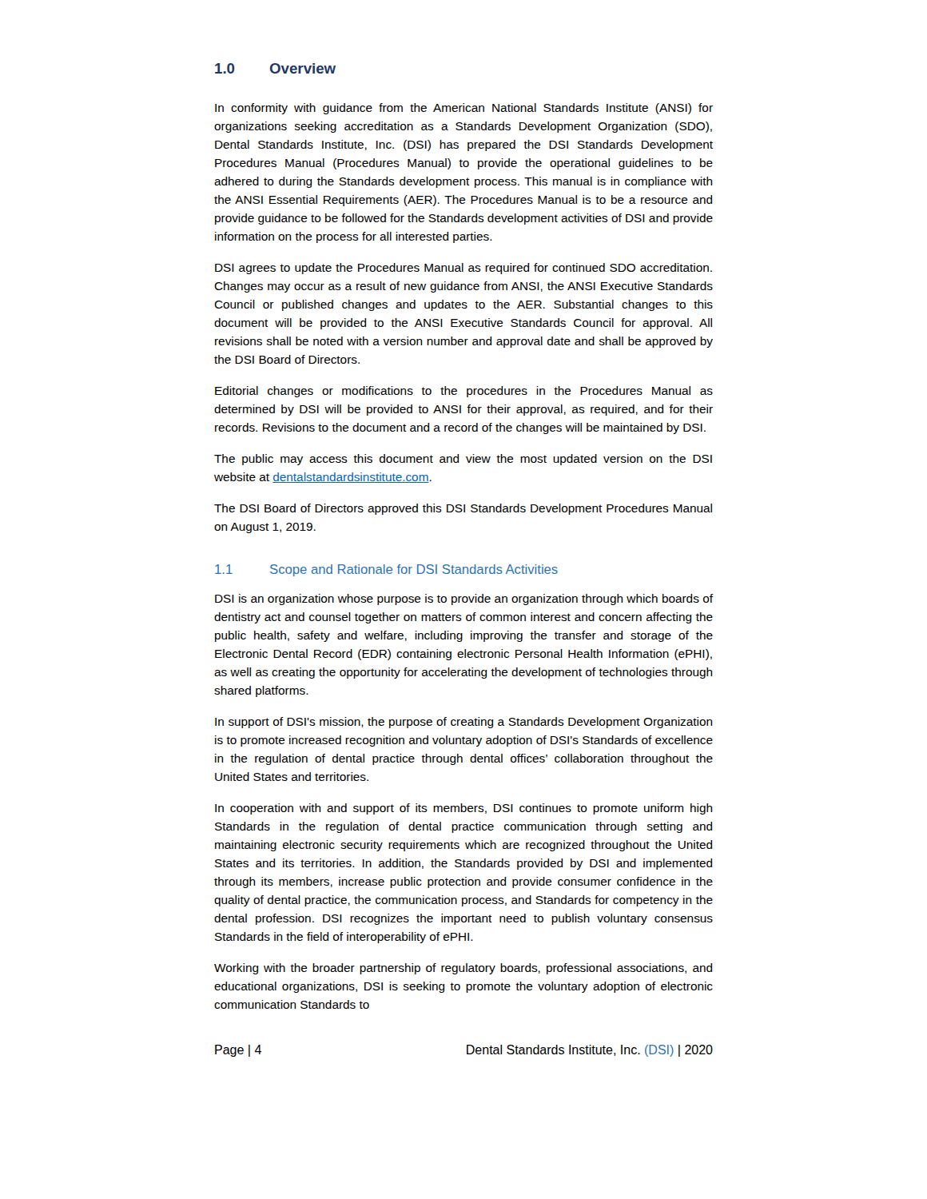1.0 Overview
In conformity with guidance from the American National Standards Institute (ANSI) for organizations seeking accreditation as a Standards Development Organization (SDO), Dental Standards Institute, Inc. (DSI) has prepared the DSI Standards Development Procedures Manual (Procedures Manual) to provide the operational guidelines to be adhered to during the Standards development process. This manual is in compliance with the ANSI Essential Requirements (AER). The Procedures Manual is to be a resource and provide guidance to be followed for the Standards development activities of DSI and provide information on the process for all interested parties.
DSI agrees to update the Procedures Manual as required for continued SDO accreditation. Changes may occur as a result of new guidance from ANSI, the ANSI Executive Standards Council or published changes and updates to the AER. Substantial changes to this document will be provided to the ANSI Executive Standards Council for approval. All revisions shall be noted with a version number and approval date and shall be approved by the DSI Board of Directors.
Editorial changes or modifications to the procedures in the Procedures Manual as determined by DSI will be provided to ANSI for their approval, as required, and for their records. Revisions to the document and a record of the changes will be maintained by DSI.
The public may access this document and view the most updated version on the DSI website at dentalstandardsinstitute.com.
The DSI Board of Directors approved this DSI Standards Development Procedures Manual on August 1, 2019.
1.1 Scope and Rationale for DSI Standards Activities
DSI is an organization whose purpose is to provide an organization through which boards of dentistry act and counsel together on matters of common interest and concern affecting the public health, safety and welfare, including improving the transfer and storage of the Electronic Dental Record (EDR) containing electronic Personal Health Information (ePHI), as well as creating the opportunity for accelerating the development of technologies through shared platforms.
In support of DSI's mission, the purpose of creating a Standards Development Organization is to promote increased recognition and voluntary adoption of DSI's Standards of excellence in the regulation of dental practice through dental offices’ collaboration throughout the United States and territories.
In cooperation with and support of its members, DSI continues to promote uniform high Standards in the regulation of dental practice communication through setting and maintaining electronic security requirements which are recognized throughout the United States and its territories. In addition, the Standards provided by DSI and implemented through its members, increase public protection and provide consumer confidence in the quality of dental practice, the communication process, and Standards for competency in the dental profession. DSI recognizes the important need to publish voluntary consensus Standards in the field of interoperability of ePHI.
Working with the broader partnership of regulatory boards, professional associations, and educational organizations, DSI is seeking to promote the voluntary adoption of electronic communication Standards to
Page | 4 Dental Standards Institute, Inc. (DSI) | 2020